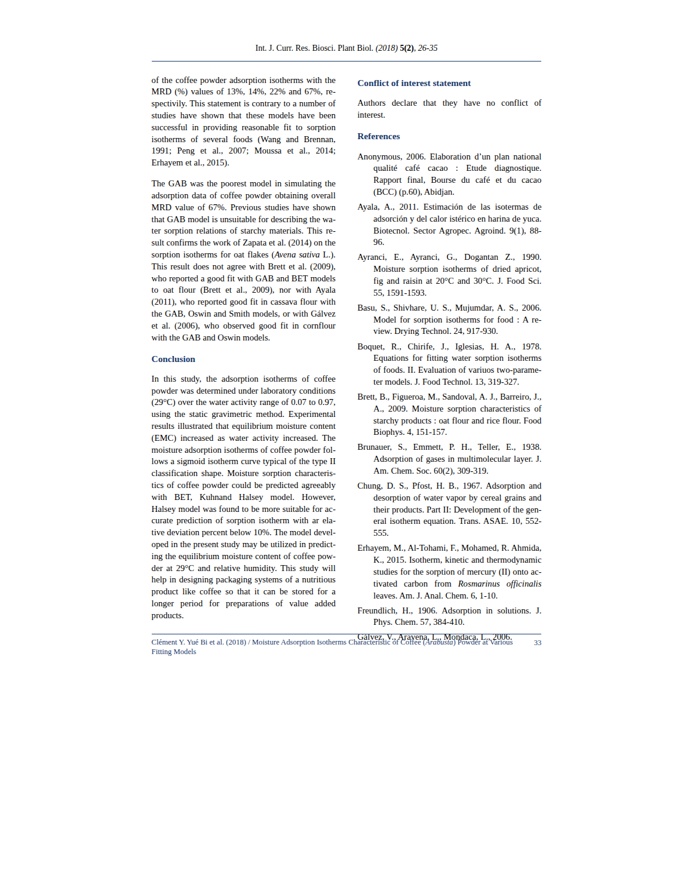Int. J. Curr. Res. Biosci. Plant Biol. (2018) 5(2), 26-35
of the coffee powder adsorption isotherms with the MRD (%) values of 13%, 14%, 22% and 67%, respectivily. This statement is contrary to a number of studies have shown that these models have been successful in providing reasonable fit to sorption isotherms of several foods (Wang and Brennan, 1991; Peng et al., 2007; Moussa et al., 2014; Erhayem et al., 2015).
The GAB was the poorest model in simulating the adsorption data of coffee powder obtaining overall MRD value of 67%. Previous studies have shown that GAB model is unsuitable for describing the water sorption relations of starchy materials. This result confirms the work of Zapata et al. (2014) on the sorption isotherms for oat flakes (Avena sativa L.). This result does not agree with Brett et al. (2009), who reported a good fit with GAB and BET models to oat flour (Brett et al., 2009), nor with Ayala (2011), who reported good fit in cassava flour with the GAB, Oswin and Smith models, or with Gálvez et al. (2006), who observed good fit in cornflour with the GAB and Oswin models.
Conclusion
In this study, the adsorption isotherms of coffee powder was determined under laboratory conditions (29°C) over the water activity range of 0.07 to 0.97, using the static gravimetric method. Experimental results illustrated that equilibrium moisture content (EMC) increased as water activity increased. The moisture adsorption isotherms of coffee powder follows a sigmoid isotherm curve typical of the type II classification shape. Moisture sorption characteristics of coffee powder could be predicted agreeably with BET, Kuhnand Halsey model. However, Halsey model was found to be more suitable for accurate prediction of sorption isotherm with ar elative deviation percent below 10%. The model developed in the present study may be utilized in predicting the equilibrium moisture content of coffee powder at 29°C and relative humidity. This study will help in designing packaging systems of a nutritious product like coffee so that it can be stored for a longer period for preparations of value added products.
Conflict of interest statement
Authors declare that they have no conflict of interest.
References
Anonymous, 2006. Elaboration d’un plan national qualité café cacao : Etude diagnostique. Rapport final, Bourse du café et du cacao (BCC) (p.60), Abidjan.
Ayala, A., 2011. Estimación de las isotermas de adsorción y del calor istérico en harina de yuca. Biotecnol. Sector Agropec. Agroind. 9(1), 88-96.
Ayranci, E., Ayranci, G., Dogantan Z., 1990. Moisture sorption isotherms of dried apricot, fig and raisin at 20°C and 30°C. J. Food Sci. 55, 1591-1593.
Basu, S., Shivhare, U. S., Mujumdar, A. S., 2006. Model for sorption isotherms for food : A review. Drying Technol. 24, 917-930.
Boquet, R., Chirife, J., Iglesias, H. A., 1978. Equations for fitting water sorption isotherms of foods. II. Evaluation of variuos two-parameter models. J. Food Technol. 13, 319-327.
Brett, B., Figueroa, M., Sandoval, A. J., Barreiro, J., A., 2009. Moisture sorption characteristics of starchy products : oat flour and rice flour. Food Biophys. 4, 151-157.
Brunauer, S., Emmett, P. H., Teller, E., 1938. Adsorption of gases in multimolecular layer. J. Am. Chem. Soc. 60(2), 309-319.
Chung, D. S., Pfost, H. B., 1967. Adsorption and desorption of water vapor by cereal grains and their products. Part II: Development of the general isotherm equation. Trans. ASAE. 10, 552-555.
Erhayem, M., Al-Tohami, F., Mohamed, R. Ahmida, K., 2015. Isotherm, kinetic and thermodynamic studies for the sorption of mercury (II) onto activated carbon from Rosmarinus officinalis leaves. Am. J. Anal. Chem. 6, 1-10.
Freundlich, H., 1906. Adsorption in solutions. J. Phys. Chem. 57, 384-410.
Gálvez, V., Aravena, L., Mondaca, L., 2006.
Clément Y. Yué Bi et al. (2018) / Moisture Adsorption Isotherms Characteristic of Coffee (Arabusta) Powder at Various Fitting Models
33